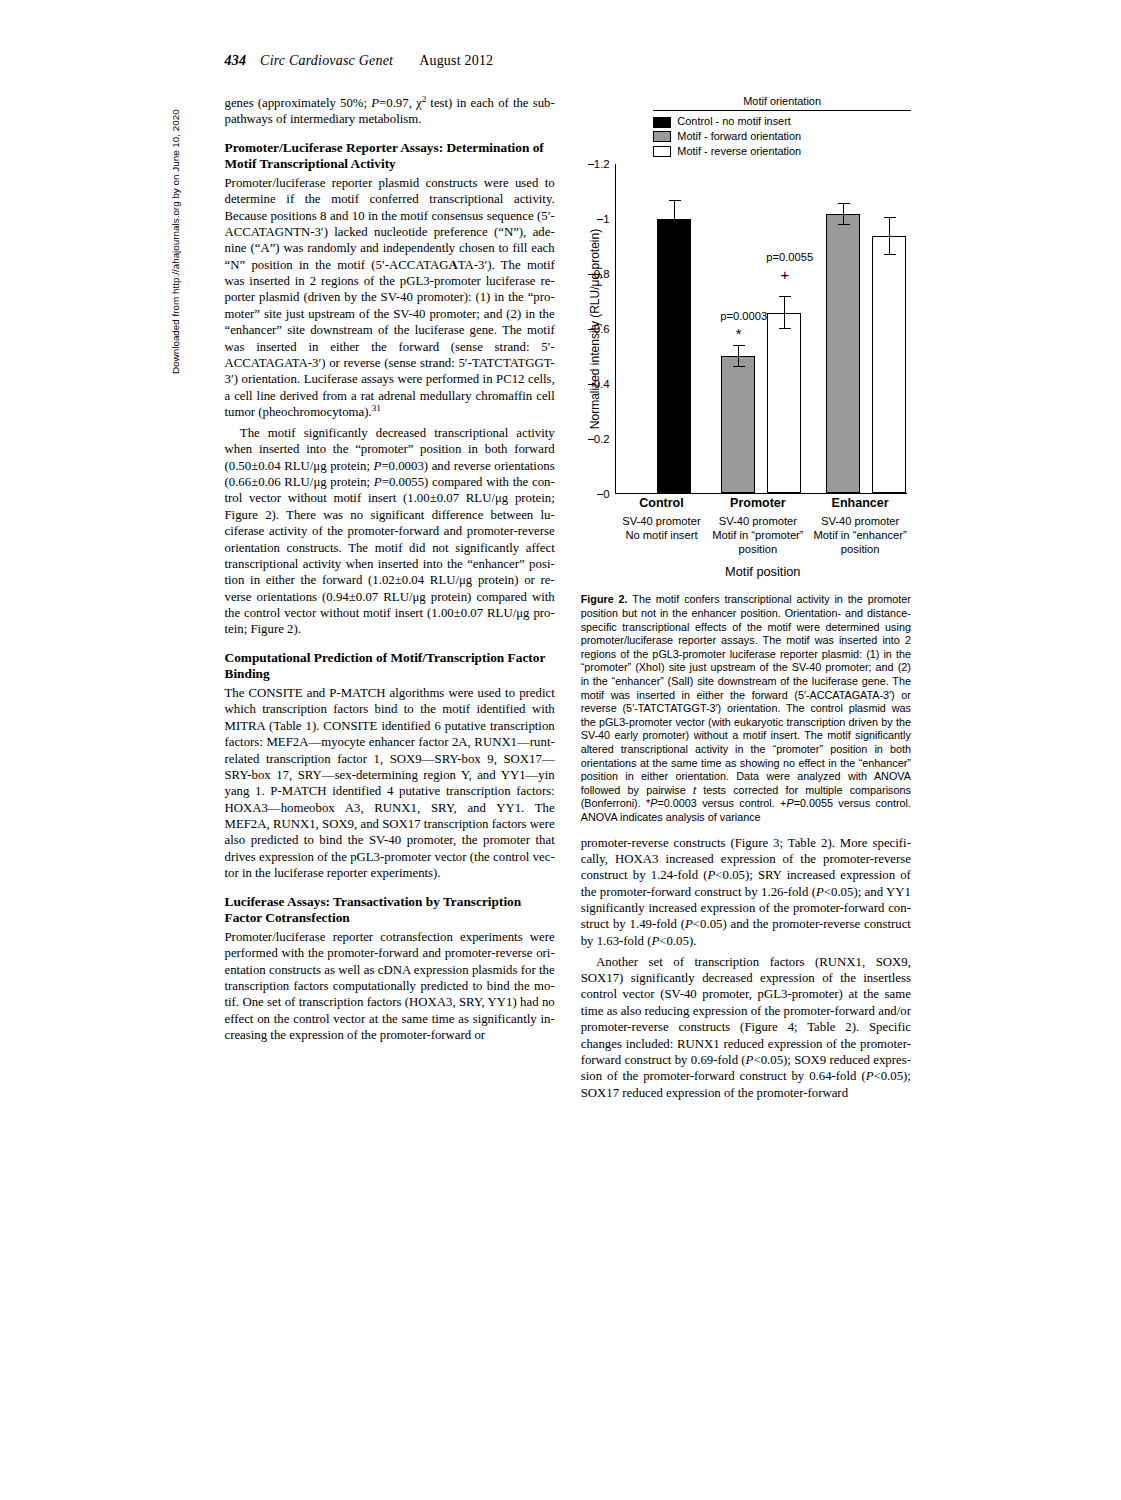Downloaded from http://ahajournals.org by on June 10, 2020
434 Circ Cardiovasc Genet August 2012
genes (approximately 50%; P=0.97, χ2 test) in each of the sub-pathways of intermediary metabolism.
Promoter/Luciferase Reporter Assays: Determination of Motif Transcriptional Activity
Promoter/luciferase reporter plasmid constructs were used to determine if the motif conferred transcriptional activity. Because positions 8 and 10 in the motif consensus sequence (5′-ACCATAGNTN-3′) lacked nucleotide preference (“N”), adenine (“A”) was randomly and independently chosen to fill each “N” position in the motif (5′-ACCATAGATA-3′). The motif was inserted in 2 regions of the pGL3-promoter luciferase reporter plasmid (driven by the SV-40 promoter): (1) in the “promoter” site just upstream of the SV-40 promoter; and (2) in the “enhancer” site downstream of the luciferase gene. The motif was inserted in either the forward (sense strand: 5′-ACCATAGATA-3′) or reverse (sense strand: 5′-TATCTATGGT-3′) orientation. Luciferase assays were performed in PC12 cells, a cell line derived from a rat adrenal medullary chromaffin cell tumor (pheochromocytoma).31
The motif significantly decreased transcriptional activity when inserted into the “promoter” position in both forward (0.50±0.04 RLU/μg protein; P=0.0003) and reverse orientations (0.66±0.06 RLU/μg protein; P=0.0055) compared with the control vector without motif insert (1.00±0.07 RLU/μg protein; Figure 2). There was no significant difference between luciferase activity of the promoter-forward and promoter-reverse orientation constructs. The motif did not significantly affect transcriptional activity when inserted into the “enhancer” position in either the forward (1.02±0.04 RLU/μg protein) or reverse orientations (0.94±0.07 RLU/μg protein) compared with the control vector without motif insert (1.00±0.07 RLU/μg protein; Figure 2).
Computational Prediction of Motif/Transcription Factor Binding
The CONSITE and P-MATCH algorithms were used to predict which transcription factors bind to the motif identified with MITRA (Table 1). CONSITE identified 6 putative transcription factors: MEF2A—myocyte enhancer factor 2A, RUNX1—runt-related transcription factor 1, SOX9—SRY-box 9, SOX17—SRY-box 17, SRY—sex-determining region Y, and YY1—yin yang 1. P-MATCH identified 4 putative transcription factors: HOXA3—homeobox A3, RUNX1, SRY, and YY1. The MEF2A, RUNX1, SOX9, and SOX17 transcription factors were also predicted to bind the SV-40 promoter, the promoter that drives expression of the pGL3-promoter vector (the control vector in the luciferase reporter experiments).
Luciferase Assays: Transactivation by Transcription Factor Cotransfection
Promoter/luciferase reporter cotransfection experiments were performed with the promoter-forward and promoter-reverse orientation constructs as well as cDNA expression plasmids for the transcription factors computationally predicted to bind the motif. One set of transcription factors (HOXA3, SRY, YY1) had no effect on the control vector at the same time as significantly increasing the expression of the promoter-forward or
Motif orientation
Control - no motif insert
Motif - forward orientation
Motif - reverse orientation
Normalized intensity (RLU/μg protein)
1.2
1
0.8
0.6
0.4
0.2
0
p=0.0003
*
p=0.0055
+
Control SV-40 promoter
No motif insert
Promoter SV-40 promoter
Motif in “promoter”
position
Enhancer SV-40 promoter
Motif in “enhancer”
position
Motif position
Figure 2. The motif confers transcriptional activity in the promoter position but not in the enhancer position. Orientation- and distance-specific transcriptional effects of the motif were determined using promoter/luciferase reporter assays. The motif was inserted into 2 regions of the pGL3-promoter luciferase reporter plasmid: (1) in the “promoter” (XhoI) site just upstream of the SV-40 promoter; and (2) in the “enhancer” (SalI) site downstream of the luciferase gene. The motif was inserted in either the forward (5′-ACCATAGATA-3′) or reverse (5′-TATCTATGGT-3′) orientation. The control plasmid was the pGL3-promoter vector (with eukaryotic transcription driven by the SV-40 early promoter) without a motif insert. The motif significantly altered transcriptional activity in the “promoter” position in both orientations at the same time as showing no effect in the “enhancer” position in either orientation. Data were analyzed with ANOVA followed by pairwise t tests corrected for multiple comparisons (Bonferroni). *P=0.0003 versus control. +P=0.0055 versus control. ANOVA indicates analysis of variance
promoter-reverse constructs (Figure 3; Table 2). More specifically, HOXA3 increased expression of the promoter-reverse construct by 1.24-fold (P<0.05); SRY increased expression of the promoter-forward construct by 1.26-fold (P<0.05); and YY1 significantly increased expression of the promoter-forward construct by 1.49-fold (P<0.05) and the promoter-reverse construct by 1.63-fold (P<0.05).
Another set of transcription factors (RUNX1, SOX9, SOX17) significantly decreased expression of the insertless control vector (SV-40 promoter, pGL3-promoter) at the same time as also reducing expression of the promoter-forward and/or promoter-reverse constructs (Figure 4; Table 2). Specific changes included: RUNX1 reduced expression of the promoter-forward construct by 0.69-fold (P<0.05); SOX9 reduced expression of the promoter-forward construct by 0.64-fold (P<0.05); SOX17 reduced expression of the promoter-forward